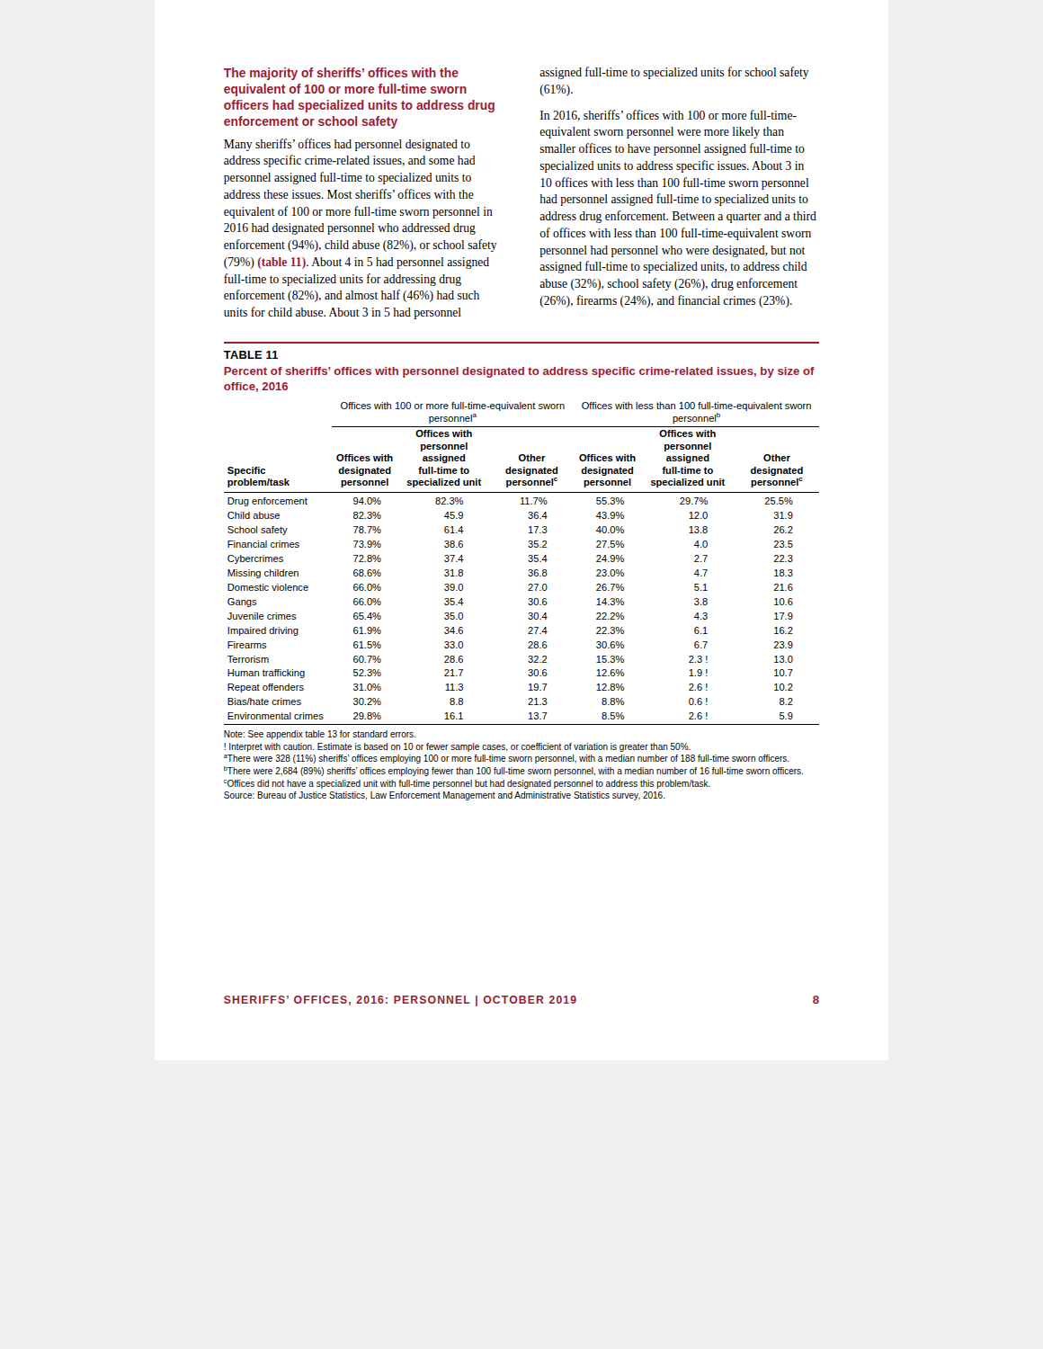The majority of sheriffs’ offices with the equivalent of 100 or more full-time sworn officers had specialized units to address drug enforcement or school safety
Many sheriffs’ offices had personnel designated to address specific crime-related issues, and some had personnel assigned full-time to specialized units to address these issues. Most sheriffs’ offices with the equivalent of 100 or more full-time sworn personnel in 2016 had designated personnel who addressed drug enforcement (94%), child abuse (82%), or school safety (79%) (table 11). About 4 in 5 had personnel assigned full-time to specialized units for addressing drug enforcement (82%), and almost half (46%) had such units for child abuse. About 3 in 5 had personnel assigned full-time to specialized units for school safety (61%).
In 2016, sheriffs’ offices with 100 or more full-time-equivalent sworn personnel were more likely than smaller offices to have personnel assigned full-time to specialized units to address specific issues. About 3 in 10 offices with less than 100 full-time sworn personnel had personnel assigned full-time to specialized units to address drug enforcement. Between a quarter and a third of offices with less than 100 full-time-equivalent sworn personnel had personnel who were designated, but not assigned full-time to specialized units, to address child abuse (32%), school safety (26%), drug enforcement (26%), firearms (24%), and financial crimes (23%).
TABLE 11
Percent of sheriffs’ offices with personnel designated to address specific crime-related issues, by size of office, 2016
| | Offices with 100 or more full-time-equivalent sworn personnel a | Offices with less than 100 full-time-equivalent sworn personnel b |
| --- | --- | --- |
| Specific problem/task | Offices with designated personnel | Offices with personnel assigned full-time to specialized unit | Other designated personnel c | Offices with designated personnel | Offices with personnel assigned full-time to specialized unit | Other designated personnel c |
| Drug enforcement | 94.0% | 82.3% | 11.7% | 55.3% | 29.7% | 25.5% |
| Child abuse | 82.3% | 45.9 | 36.4 | 43.9% | 12.0 | 31.9 |
| School safety | 78.7% | 61.4 | 17.3 | 40.0% | 13.8 | 26.2 |
| Financial crimes | 73.9% | 38.6 | 35.2 | 27.5% | 4.0 | 23.5 |
| Cybercrimes | 72.8% | 37.4 | 35.4 | 24.9% | 2.7 | 22.3 |
| Missing children | 68.6% | 31.8 | 36.8 | 23.0% | 4.7 | 18.3 |
| Domestic violence | 66.0% | 39.0 | 27.0 | 26.7% | 5.1 | 21.6 |
| Gangs | 66.0% | 35.4 | 30.6 | 14.3% | 3.8 | 10.6 |
| Juvenile crimes | 65.4% | 35.0 | 30.4 | 22.2% | 4.3 | 17.9 |
| Impaired driving | 61.9% | 34.6 | 27.4 | 22.3% | 6.1 | 16.2 |
| Firearms | 61.5% | 33.0 | 28.6 | 30.6% | 6.7 | 23.9 |
| Terrorism | 60.7% | 28.6 | 32.2 | 15.3% | 2.3 ! | 13.0 |
| Human trafficking | 52.3% | 21.7 | 30.6 | 12.6% | 1.9 ! | 10.7 |
| Repeat offenders | 31.0% | 11.3 | 19.7 | 12.8% | 2.6 ! | 10.2 |
| Bias/hate crimes | 30.2% | 8.8 | 21.3 | 8.8% | 0.6 ! | 8.2 |
| Environmental crimes | 29.8% | 16.1 | 13.7 | 8.5% | 2.6 ! | 5.9 |
Note: See appendix table 13 for standard errors.
! Interpret with caution. Estimate is based on 10 or fewer sample cases, or coefficient of variation is greater than 50%.
aThere were 328 (11%) sheriffs’ offices employing 100 or more full-time sworn personnel, with a median number of 188 full-time sworn officers.
bThere were 2,684 (89%) sheriffs’ offices employing fewer than 100 full-time sworn personnel, with a median number of 16 full-time sworn officers.
cOffices did not have a specialized unit with full-time personnel but had designated personnel to address this problem/task.
Source: Bureau of Justice Statistics, Law Enforcement Management and Administrative Statistics survey, 2016.
SHERIFFS’ OFFICES, 2016: PERSONNEL | OCTOBER 2019
8